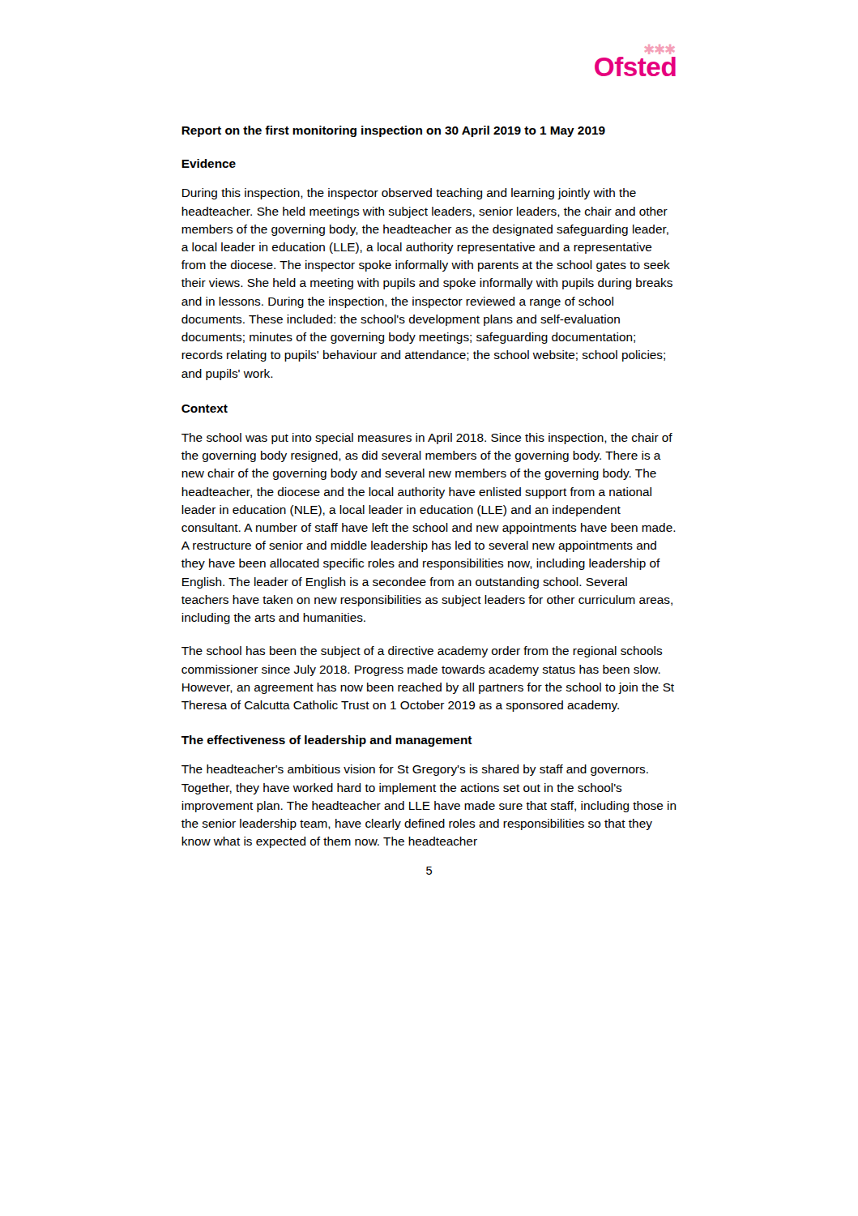✱✱✱ Ofsted
Report on the first monitoring inspection on 30 April 2019 to 1 May 2019
Evidence
During this inspection, the inspector observed teaching and learning jointly with the headteacher. She held meetings with subject leaders, senior leaders, the chair and other members of the governing body, the headteacher as the designated safeguarding leader, a local leader in education (LLE), a local authority representative and a representative from the diocese. The inspector spoke informally with parents at the school gates to seek their views. She held a meeting with pupils and spoke informally with pupils during breaks and in lessons. During the inspection, the inspector reviewed a range of school documents. These included: the school's development plans and self-evaluation documents; minutes of the governing body meetings; safeguarding documentation; records relating to pupils' behaviour and attendance; the school website; school policies; and pupils' work.
Context
The school was put into special measures in April 2018. Since this inspection, the chair of the governing body resigned, as did several members of the governing body. There is a new chair of the governing body and several new members of the governing body. The headteacher, the diocese and the local authority have enlisted support from a national leader in education (NLE), a local leader in education (LLE) and an independent consultant. A number of staff have left the school and new appointments have been made. A restructure of senior and middle leadership has led to several new appointments and they have been allocated specific roles and responsibilities now, including leadership of English. The leader of English is a secondee from an outstanding school. Several teachers have taken on new responsibilities as subject leaders for other curriculum areas, including the arts and humanities.
The school has been the subject of a directive academy order from the regional schools commissioner since July 2018. Progress made towards academy status has been slow. However, an agreement has now been reached by all partners for the school to join the St Theresa of Calcutta Catholic Trust on 1 October 2019 as a sponsored academy.
The effectiveness of leadership and management
The headteacher's ambitious vision for St Gregory's is shared by staff and governors. Together, they have worked hard to implement the actions set out in the school's improvement plan. The headteacher and LLE have made sure that staff, including those in the senior leadership team, have clearly defined roles and responsibilities so that they know what is expected of them now. The headteacher
5